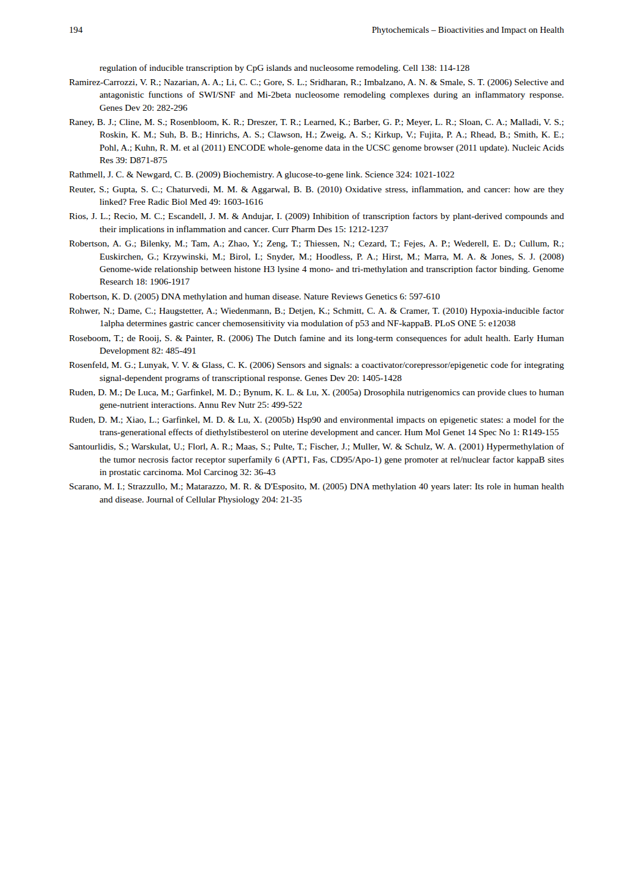194 Phytochemicals – Bioactivities and Impact on Health
regulation of inducible transcription by CpG islands and nucleosome remodeling. Cell 138: 114-128
Ramirez-Carrozzi, V. R.; Nazarian, A. A.; Li, C. C.; Gore, S. L.; Sridharan, R.; Imbalzano, A. N. & Smale, S. T. (2006) Selective and antagonistic functions of SWI/SNF and Mi-2beta nucleosome remodeling complexes during an inflammatory response. Genes Dev 20: 282-296
Raney, B. J.; Cline, M. S.; Rosenbloom, K. R.; Dreszer, T. R.; Learned, K.; Barber, G. P.; Meyer, L. R.; Sloan, C. A.; Malladi, V. S.; Roskin, K. M.; Suh, B. B.; Hinrichs, A. S.; Clawson, H.; Zweig, A. S.; Kirkup, V.; Fujita, P. A.; Rhead, B.; Smith, K. E.; Pohl, A.; Kuhn, R. M. et al (2011) ENCODE whole-genome data in the UCSC genome browser (2011 update). Nucleic Acids Res 39: D871-875
Rathmell, J. C. & Newgard, C. B. (2009) Biochemistry. A glucose-to-gene link. Science 324: 1021-1022
Reuter, S.; Gupta, S. C.; Chaturvedi, M. M. & Aggarwal, B. B. (2010) Oxidative stress, inflammation, and cancer: how are they linked? Free Radic Biol Med 49: 1603-1616
Rios, J. L.; Recio, M. C.; Escandell, J. M. & Andujar, I. (2009) Inhibition of transcription factors by plant-derived compounds and their implications in inflammation and cancer. Curr Pharm Des 15: 1212-1237
Robertson, A. G.; Bilenky, M.; Tam, A.; Zhao, Y.; Zeng, T.; Thiessen, N.; Cezard, T.; Fejes, A. P.; Wederell, E. D.; Cullum, R.; Euskirchen, G.; Krzywinski, M.; Birol, I.; Snyder, M.; Hoodless, P. A.; Hirst, M.; Marra, M. A. & Jones, S. J. (2008) Genome-wide relationship between histone H3 lysine 4 mono- and tri-methylation and transcription factor binding. Genome Research 18: 1906-1917
Robertson, K. D. (2005) DNA methylation and human disease. Nature Reviews Genetics 6: 597-610
Rohwer, N.; Dame, C.; Haugstetter, A.; Wiedenmann, B.; Detjen, K.; Schmitt, C. A. & Cramer, T. (2010) Hypoxia-inducible factor 1alpha determines gastric cancer chemosensitivity via modulation of p53 and NF-kappaB. PLoS ONE 5: e12038
Roseboom, T.; de Rooij, S. & Painter, R. (2006) The Dutch famine and its long-term consequences for adult health. Early Human Development 82: 485-491
Rosenfeld, M. G.; Lunyak, V. V. & Glass, C. K. (2006) Sensors and signals: a coactivator/corepressor/epigenetic code for integrating signal-dependent programs of transcriptional response. Genes Dev 20: 1405-1428
Ruden, D. M.; De Luca, M.; Garfinkel, M. D.; Bynum, K. L. & Lu, X. (2005a) Drosophila nutrigenomics can provide clues to human gene-nutrient interactions. Annu Rev Nutr 25: 499-522
Ruden, D. M.; Xiao, L.; Garfinkel, M. D. & Lu, X. (2005b) Hsp90 and environmental impacts on epigenetic states: a model for the trans-generational effects of diethylstibesterol on uterine development and cancer. Hum Mol Genet 14 Spec No 1: R149-155
Santourlidis, S.; Warskulat, U.; Florl, A. R.; Maas, S.; Pulte, T.; Fischer, J.; Muller, W. & Schulz, W. A. (2001) Hypermethylation of the tumor necrosis factor receptor superfamily 6 (APT1, Fas, CD95/Apo-1) gene promoter at rel/nuclear factor kappaB sites in prostatic carcinoma. Mol Carcinog 32: 36-43
Scarano, M. I.; Strazzullo, M.; Matarazzo, M. R. & D'Esposito, M. (2005) DNA methylation 40 years later: Its role in human health and disease. Journal of Cellular Physiology 204: 21-35